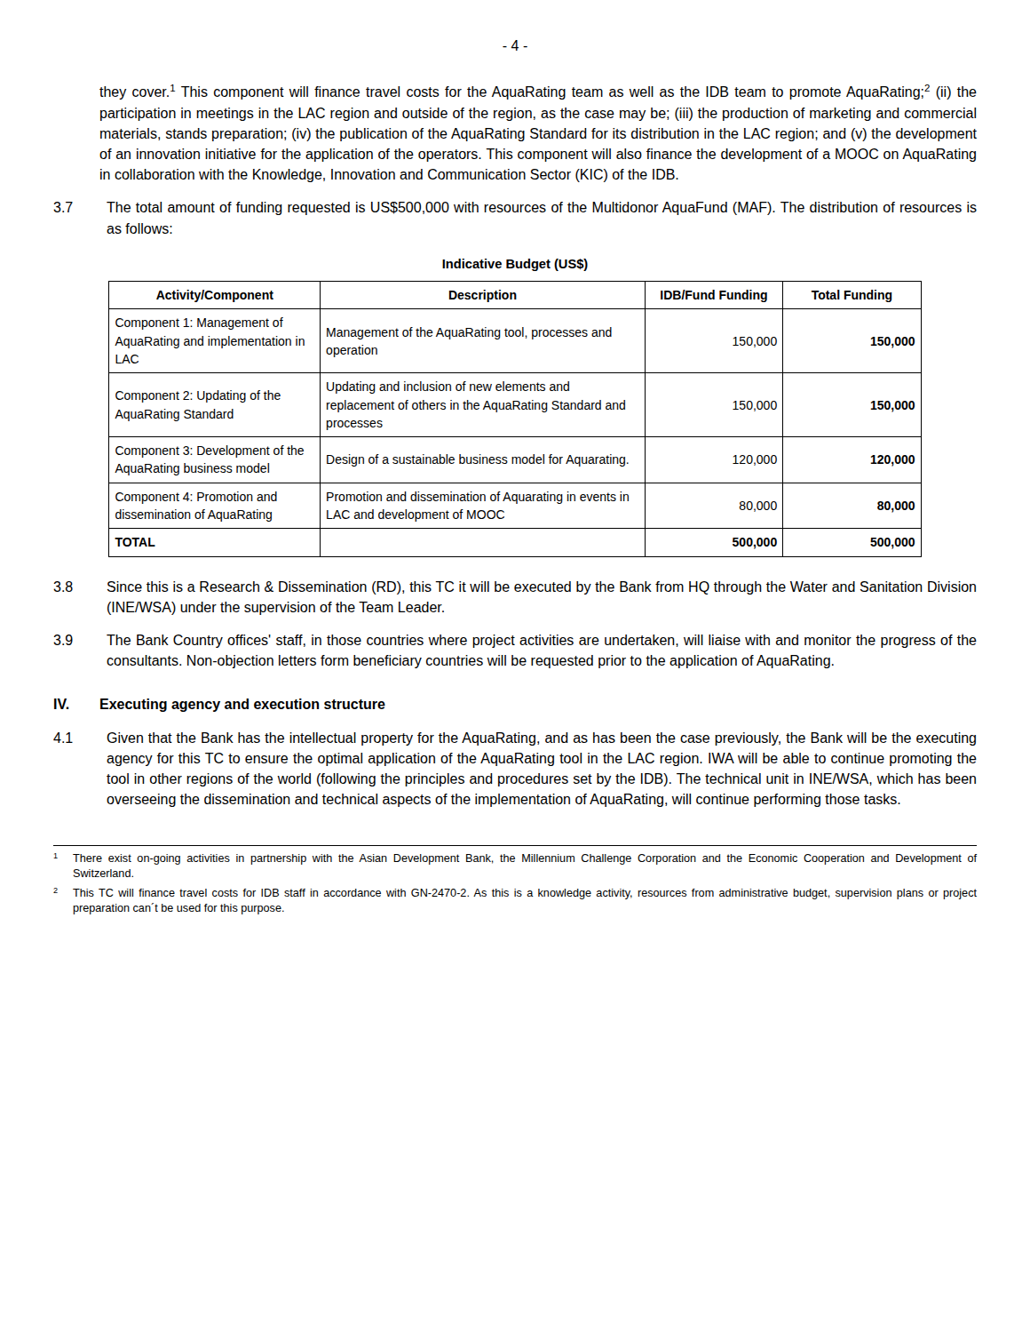- 4 -
they cover.1 This component will finance travel costs for the AquaRating team as well as the IDB team to promote AquaRating;2 (ii) the participation in meetings in the LAC region and outside of the region, as the case may be; (iii) the production of marketing and commercial materials, stands preparation; (iv) the publication of the AquaRating Standard for its distribution in the LAC region; and (v) the development of an innovation initiative for the application of the operators. This component will also finance the development of a MOOC on AquaRating in collaboration with the Knowledge, Innovation and Communication Sector (KIC) of the IDB.
3.7
The total amount of funding requested is US$500,000 with resources of the Multidonor AquaFund (MAF). The distribution of resources is as follows:
Indicative Budget (US$)
| Activity/Component | Description | IDB/Fund Funding | Total Funding |
| --- | --- | --- | --- |
| Component 1: Management of AquaRating and implementation in LAC | Management of the AquaRating tool, processes and operation | 150,000 | 150,000 |
| Component 2: Updating of the AquaRating Standard | Updating and inclusion of new elements and replacement of others in the AquaRating Standard and processes | 150,000 | 150,000 |
| Component 3: Development of the AquaRating business model | Design of a sustainable business model for Aquarating. | 120,000 | 120,000 |
| Component 4: Promotion and dissemination of AquaRating | Promotion and dissemination of Aquarating in events in LAC and development of MOOC | 80,000 | 80,000 |
| TOTAL | | 500,000 | 500,000 |
3.8
Since this is a Research & Dissemination (RD), this TC it will be executed by the Bank from HQ through the Water and Sanitation Division (INE/WSA) under the supervision of the Team Leader.
3.9
The Bank Country offices' staff, in those countries where project activities are undertaken, will liaise with and monitor the progress of the consultants. Non-objection letters form beneficiary countries will be requested prior to the application of AquaRating.
IV.
Executing agency and execution structure
4.1
Given that the Bank has the intellectual property for the AquaRating, and as has been the case previously, the Bank will be the executing agency for this TC to ensure the optimal application of the AquaRating tool in the LAC region. IWA will be able to continue promoting the tool in other regions of the world (following the principles and procedures set by the IDB). The technical unit in INE/WSA, which has been overseeing the dissemination and technical aspects of the implementation of AquaRating, will continue performing those tasks.
1
There exist on-going activities in partnership with the Asian Development Bank, the Millennium Challenge Corporation and the Economic Cooperation and Development of Switzerland.
2
This TC will finance travel costs for IDB staff in accordance with GN-2470-2. As this is a knowledge activity, resources from administrative budget, supervision plans or project preparation can´t be used for this purpose.